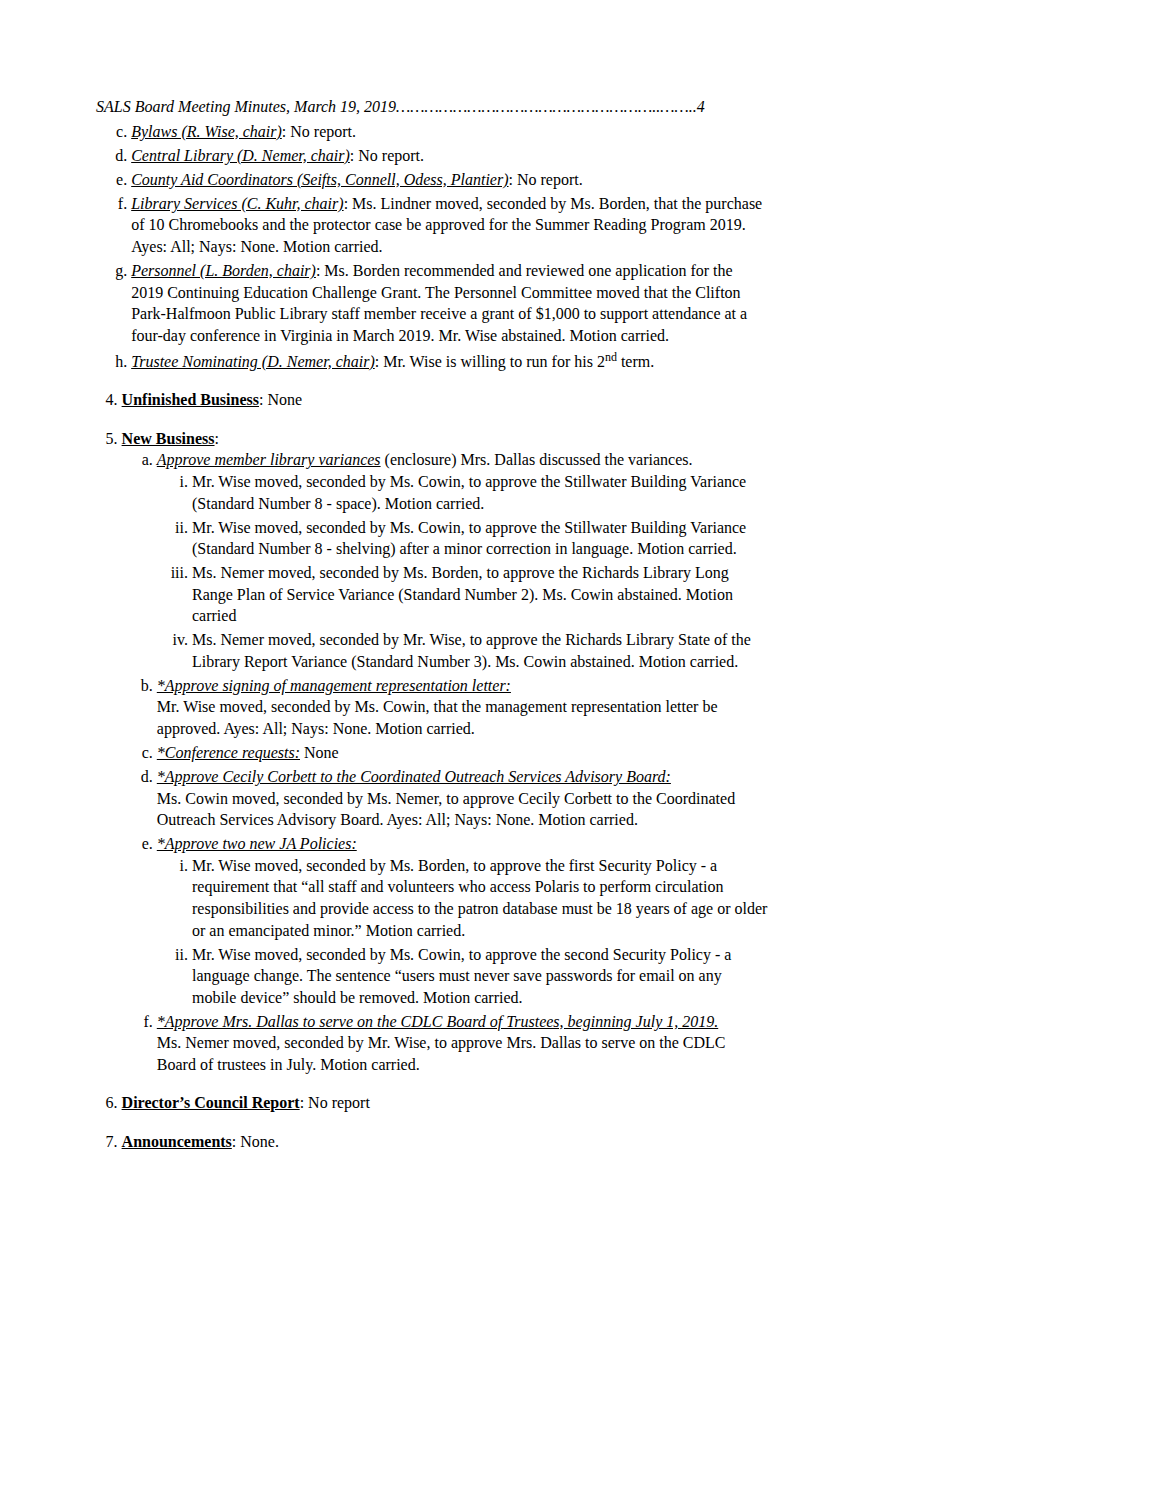SALS Board Meeting Minutes, March 19, 2019………………………………………………..……..4
Bylaws (R. Wise, chair): No report.
Central Library (D. Nemer, chair): No report.
County Aid Coordinators (Seifts, Connell, Odess, Plantier): No report.
Library Services (C. Kuhr, chair): Ms. Lindner moved, seconded by Ms. Borden, that the purchase of 10 Chromebooks and the protector case be approved for the Summer Reading Program 2019. Ayes: All; Nays: None. Motion carried.
Personnel (L. Borden, chair): Ms. Borden recommended and reviewed one application for the 2019 Continuing Education Challenge Grant. The Personnel Committee moved that the Clifton Park-Halfmoon Public Library staff member receive a grant of $1,000 to support attendance at a four-day conference in Virginia in March 2019. Mr. Wise abstained. Motion carried.
Trustee Nominating (D. Nemer, chair): Mr. Wise is willing to run for his 2nd term.
Unfinished Business: None
New Business:
Approve member library variances (enclosure) Mrs. Dallas discussed the variances.
Mr. Wise moved, seconded by Ms. Cowin, to approve the Stillwater Building Variance (Standard Number 8 - space). Motion carried.
Mr. Wise moved, seconded by Ms. Cowin, to approve the Stillwater Building Variance (Standard Number 8 - shelving) after a minor correction in language. Motion carried.
Ms. Nemer moved, seconded by Ms. Borden, to approve the Richards Library Long Range Plan of Service Variance (Standard Number 2). Ms. Cowin abstained. Motion carried
Ms. Nemer moved, seconded by Mr. Wise, to approve the Richards Library State of the Library Report Variance (Standard Number 3). Ms. Cowin abstained. Motion carried.
*Approve signing of management representation letter:
Mr. Wise moved, seconded by Ms. Cowin, that the management representation letter be approved. Ayes: All; Nays: None. Motion carried.
*Conference requests: None
*Approve Cecily Corbett to the Coordinated Outreach Services Advisory Board:
Ms. Cowin moved, seconded by Ms. Nemer, to approve Cecily Corbett to the Coordinated Outreach Services Advisory Board. Ayes: All; Nays: None. Motion carried.
*Approve two new JA Policies:
Mr. Wise moved, seconded by Ms. Borden, to approve the first Security Policy - a requirement that “all staff and volunteers who access Polaris to perform circulation responsibilities and provide access to the patron database must be 18 years of age or older or an emancipated minor.” Motion carried.
Mr. Wise moved, seconded by Ms. Cowin, to approve the second Security Policy - a language change. The sentence “users must never save passwords for email on any mobile device” should be removed. Motion carried.
*Approve Mrs. Dallas to serve on the CDLC Board of Trustees, beginning July 1, 2019.
Ms. Nemer moved, seconded by Mr. Wise, to approve Mrs. Dallas to serve on the CDLC Board of trustees in July. Motion carried.
Director’s Council Report: No report
Announcements: None.